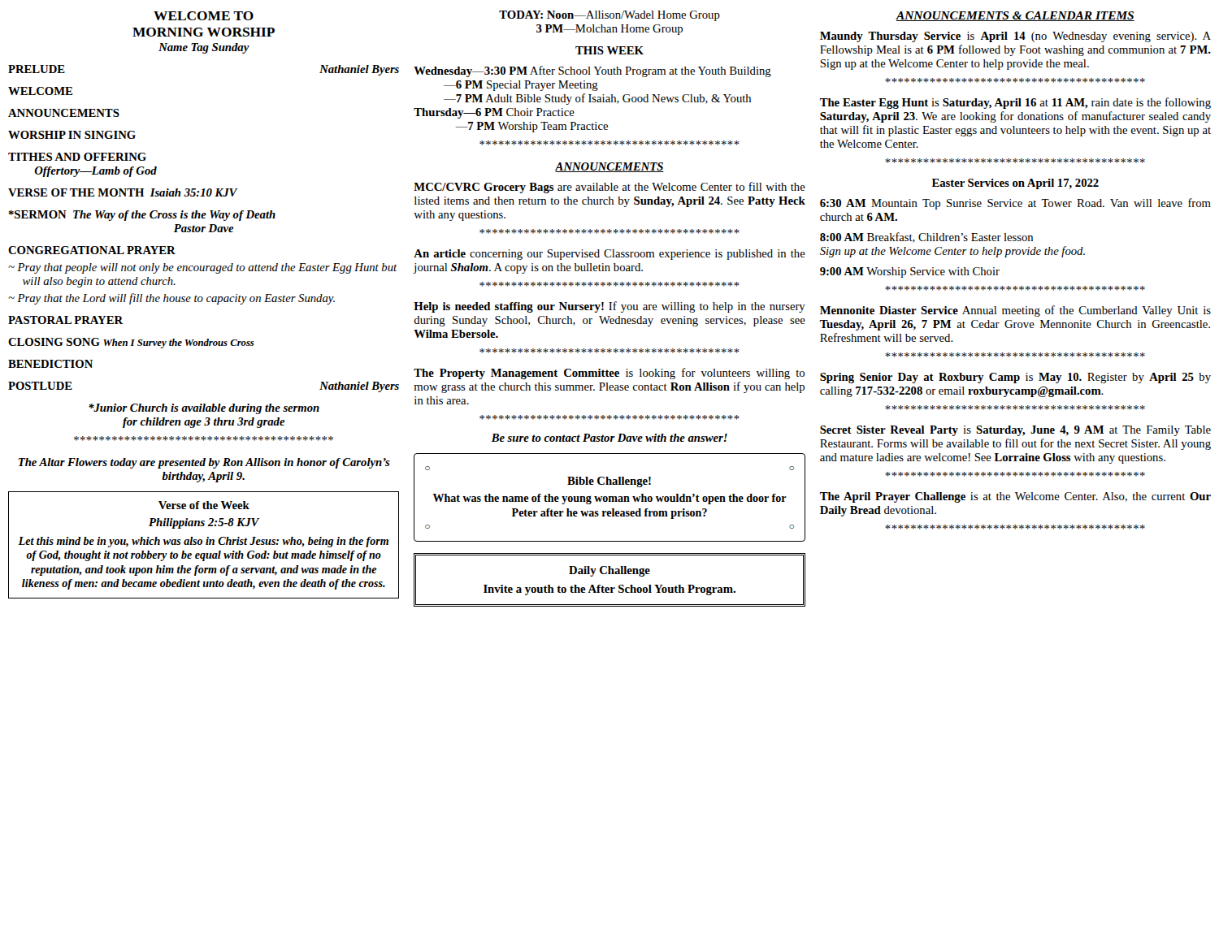WELCOME TO
MORNING WORSHIP
Name Tag Sunday
PRELUDE Nathaniel Byers
WELCOME
ANNOUNCEMENTS
WORSHIP IN SINGING
TITHES AND OFFERING
Offertory—Lamb of God
VERSE OF THE MONTH Isaiah 35:10 KJV
*SERMON The Way of the Cross is the Way of Death
Pastor Dave
CONGREGATIONAL PRAYER
~ Pray that people will not only be encouraged to attend the Easter Egg Hunt but will also begin to attend church.
~ Pray that the Lord will fill the house to capacity on Easter Sunday.
PASTORAL PRAYER
CLOSING SONG When I Survey the Wondrous Cross
BENEDICTION
POSTLUDE Nathaniel Byers
*Junior Church is available during the sermon
for children age 3 thru 3rd grade
*****************************************
The Altar Flowers today are presented by Ron Allison in honor of Carolyn’s birthday, April 9.
Verse of the Week
Philippians 2:5-8 KJV
Let this mind be in you, which was also in Christ Jesus: who, being in the form of God, thought it not robbery to be equal with God: but made himself of no reputation, and took upon him the form of a servant, and was made in the likeness of men: and became obedient unto death, even the death of the cross.
TODAY: Noon—Allison/Wadel Home Group
3 PM—Molchan Home Group
THIS WEEK
Wednesday—3:30 PM After School Youth Program at the Youth Building
—6 PM Special Prayer Meeting
—7 PM Adult Bible Study of Isaiah, Good News Club, & Youth
Thursday—6 PM Choir Practice
—7 PM Worship Team Practice
*****************************************
ANNOUNCEMENTS
MCC/CVRC Grocery Bags are available at the Welcome Center to fill with the listed items and then return to the church by Sunday, April 24. See Patty Heck with any questions.
*****************************************
An article concerning our Supervised Classroom experience is published in the journal Shalom. A copy is on the bulletin board.
*****************************************
Help is needed staffing our Nursery! If you are willing to help in the nursery during Sunday School, Church, or Wednesday evening services, please see Wilma Ebersole.
*****************************************
The Property Management Committee is looking for volunteers willing to mow grass at the church this summer. Please contact Ron Allison if you can help in this area.
*****************************************
Be sure to contact Pastor Dave with the answer!
○○
Bible Challenge!
What was the name of the young woman who wouldn’t open the door for Peter after he was released from prison?
○○
Daily Challenge
Invite a youth to the After School Youth Program.
ANNOUNCEMENTS & CALENDAR ITEMS
Maundy Thursday Service is April 14 (no Wednesday evening service). A Fellowship Meal is at 6 PM followed by Foot washing and communion at 7 PM. Sign up at the Welcome Center to help provide the meal.
*****************************************
The Easter Egg Hunt is Saturday, April 16 at 11 AM, rain date is the following Saturday, April 23. We are looking for donations of manufacturer sealed candy that will fit in plastic Easter eggs and volunteers to help with the event. Sign up at the Welcome Center.
*****************************************
Easter Services on April 17, 2022
6:30 AM Mountain Top Sunrise Service at Tower Road. Van will leave from church at 6 AM.
8:00 AM Breakfast, Children’s Easter lesson
Sign up at the Welcome Center to help provide the food.
9:00 AM Worship Service with Choir
*****************************************
Mennonite Diaster Service Annual meeting of the Cumberland Valley Unit is Tuesday, April 26, 7 PM at Cedar Grove Mennonite Church in Greencastle. Refreshment will be served.
*****************************************
Spring Senior Day at Roxbury Camp is May 10. Register by April 25 by calling 717-532-2208 or email roxburycamp@gmail.com.
*****************************************
Secret Sister Reveal Party is Saturday, June 4, 9 AM at The Family Table Restaurant. Forms will be available to fill out for the next Secret Sister. All young and mature ladies are welcome! See Lorraine Gloss with any questions.
*****************************************
The April Prayer Challenge is at the Welcome Center. Also, the current Our Daily Bread devotional.
*****************************************